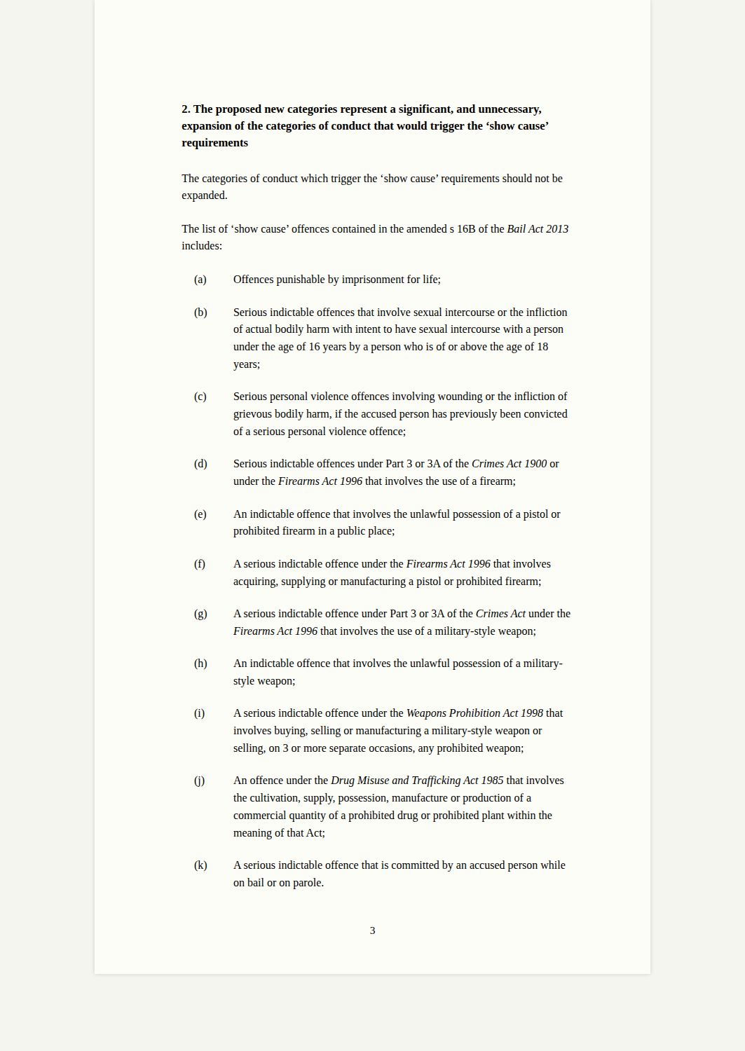2. The proposed new categories represent a significant, and unnecessary, expansion of the categories of conduct that would trigger the ‘show cause’ requirements
The categories of conduct which trigger the ‘show cause’ requirements should not be expanded.
The list of ‘show cause’ offences contained in the amended s 16B of the Bail Act 2013 includes:
(a) Offences punishable by imprisonment for life;
(b) Serious indictable offences that involve sexual intercourse or the infliction of actual bodily harm with intent to have sexual intercourse with a person under the age of 16 years by a person who is of or above the age of 18 years;
(c) Serious personal violence offences involving wounding or the infliction of grievous bodily harm, if the accused person has previously been convicted of a serious personal violence offence;
(d) Serious indictable offences under Part 3 or 3A of the Crimes Act 1900 or under the Firearms Act 1996 that involves the use of a firearm;
(e) An indictable offence that involves the unlawful possession of a pistol or prohibited firearm in a public place;
(f) A serious indictable offence under the Firearms Act 1996 that involves acquiring, supplying or manufacturing a pistol or prohibited firearm;
(g) A serious indictable offence under Part 3 or 3A of the Crimes Act under the Firearms Act 1996 that involves the use of a military-style weapon;
(h) An indictable offence that involves the unlawful possession of a military-style weapon;
(i) A serious indictable offence under the Weapons Prohibition Act 1998 that involves buying, selling or manufacturing a military-style weapon or selling, on 3 or more separate occasions, any prohibited weapon;
(j) An offence under the Drug Misuse and Trafficking Act 1985 that involves the cultivation, supply, possession, manufacture or production of a commercial quantity of a prohibited drug or prohibited plant within the meaning of that Act;
(k) A serious indictable offence that is committed by an accused person while on bail or on parole.
3